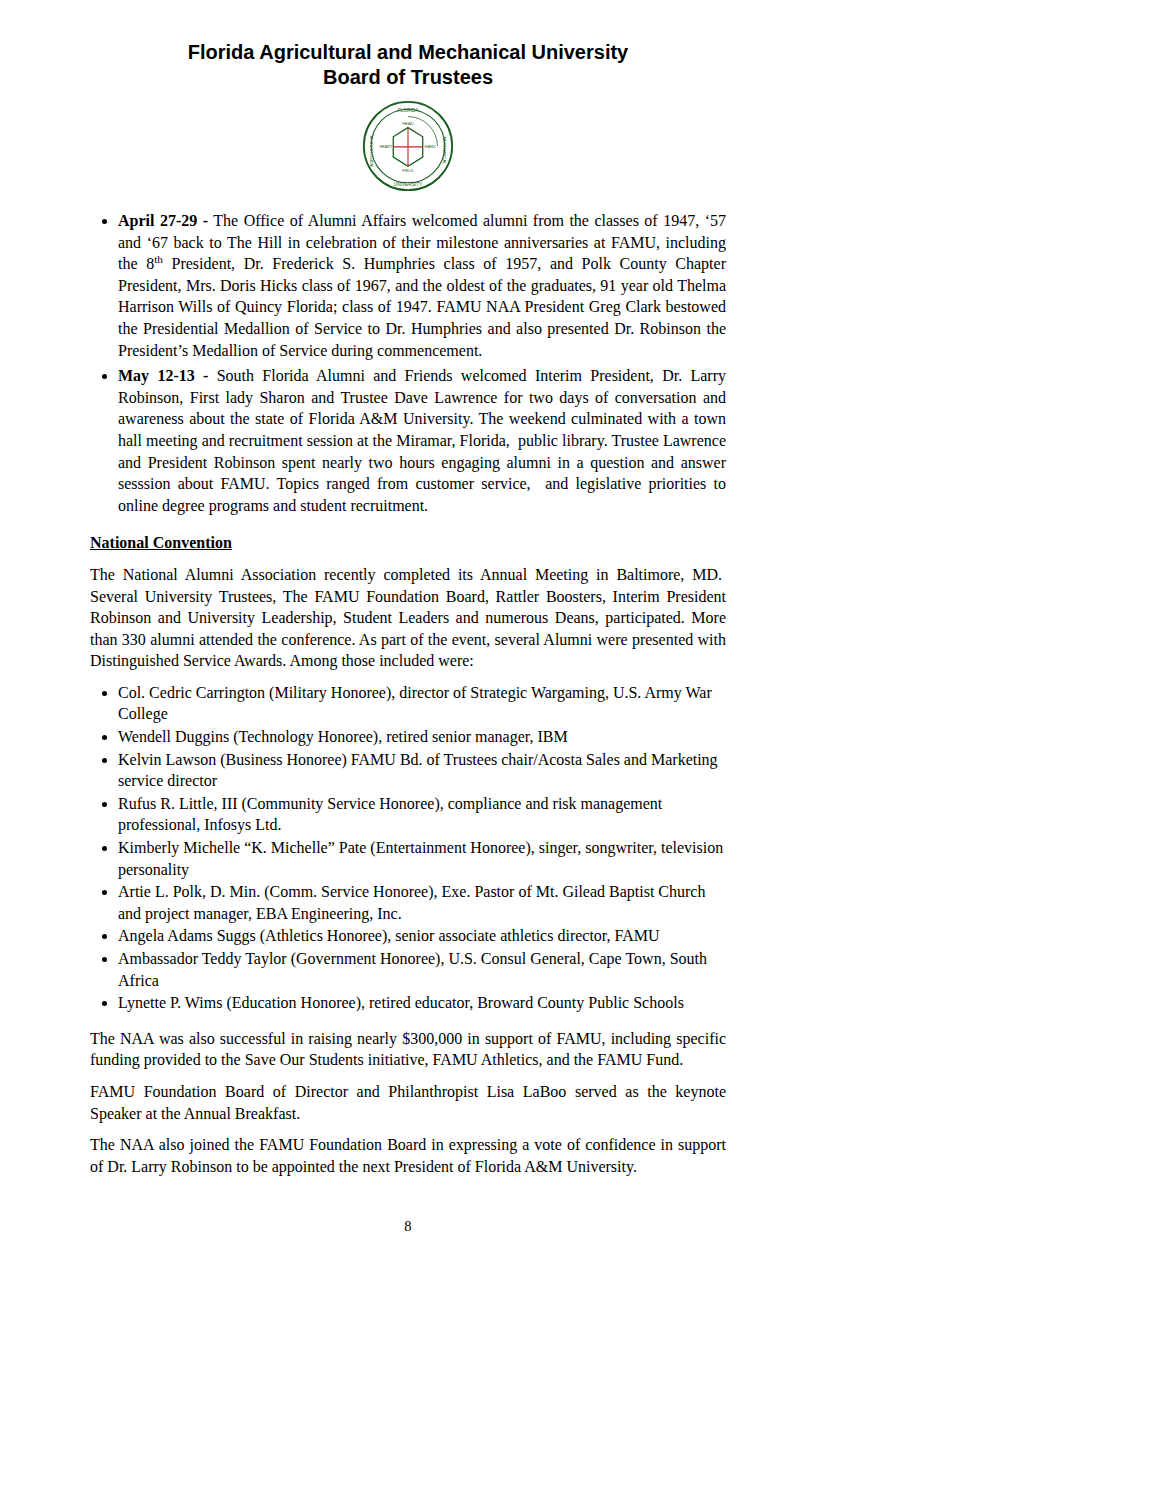Florida Agricultural and Mechanical University
Board of Trustees
FLORIDA UNIVERSITY AGRICULTURAL MECHANICAL HEAD FIELD HEART HAND
April 27-29 - The Office of Alumni Affairs welcomed alumni from the classes of 1947, ‘57 and ‘67 back to The Hill in celebration of their milestone anniversaries at FAMU, including the 8th President, Dr. Frederick S. Humphries class of 1957, and Polk County Chapter President, Mrs. Doris Hicks class of 1967, and the oldest of the graduates, 91 year old Thelma Harrison Wills of Quincy Florida; class of 1947. FAMU NAA President Greg Clark bestowed the Presidential Medallion of Service to Dr. Humphries and also presented Dr. Robinson the President’s Medallion of Service during commencement.
May 12-13 - South Florida Alumni and Friends welcomed Interim President, Dr. Larry Robinson, First lady Sharon and Trustee Dave Lawrence for two days of conversation and awareness about the state of Florida A&M University. The weekend culminated with a town hall meeting and recruitment session at the Miramar, Florida, public library. Trustee Lawrence and President Robinson spent nearly two hours engaging alumni in a question and answer sesssion about FAMU. Topics ranged from customer service, and legislative priorities to online degree programs and student recruitment.
National Convention
The National Alumni Association recently completed its Annual Meeting in Baltimore, MD. Several University Trustees, The FAMU Foundation Board, Rattler Boosters, Interim President Robinson and University Leadership, Student Leaders and numerous Deans, participated. More than 330 alumni attended the conference. As part of the event, several Alumni were presented with Distinguished Service Awards. Among those included were:
Col. Cedric Carrington (Military Honoree), director of Strategic Wargaming, U.S. Army War College
Wendell Duggins (Technology Honoree), retired senior manager, IBM
Kelvin Lawson (Business Honoree) FAMU Bd. of Trustees chair/Acosta Sales and Marketing service director
Rufus R. Little, III (Community Service Honoree), compliance and risk management professional, Infosys Ltd.
Kimberly Michelle “K. Michelle” Pate (Entertainment Honoree), singer, songwriter, television personality
Artie L. Polk, D. Min. (Comm. Service Honoree), Exe. Pastor of Mt. Gilead Baptist Church and project manager, EBA Engineering, Inc.
Angela Adams Suggs (Athletics Honoree), senior associate athletics director, FAMU
Ambassador Teddy Taylor (Government Honoree), U.S. Consul General, Cape Town, South Africa
Lynette P. Wims (Education Honoree), retired educator, Broward County Public Schools
The NAA was also successful in raising nearly $300,000 in support of FAMU, including specific funding provided to the Save Our Students initiative, FAMU Athletics, and the FAMU Fund.
FAMU Foundation Board of Director and Philanthropist Lisa LaBoo served as the keynote Speaker at the Annual Breakfast.
The NAA also joined the FAMU Foundation Board in expressing a vote of confidence in support of Dr. Larry Robinson to be appointed the next President of Florida A&M University.
8